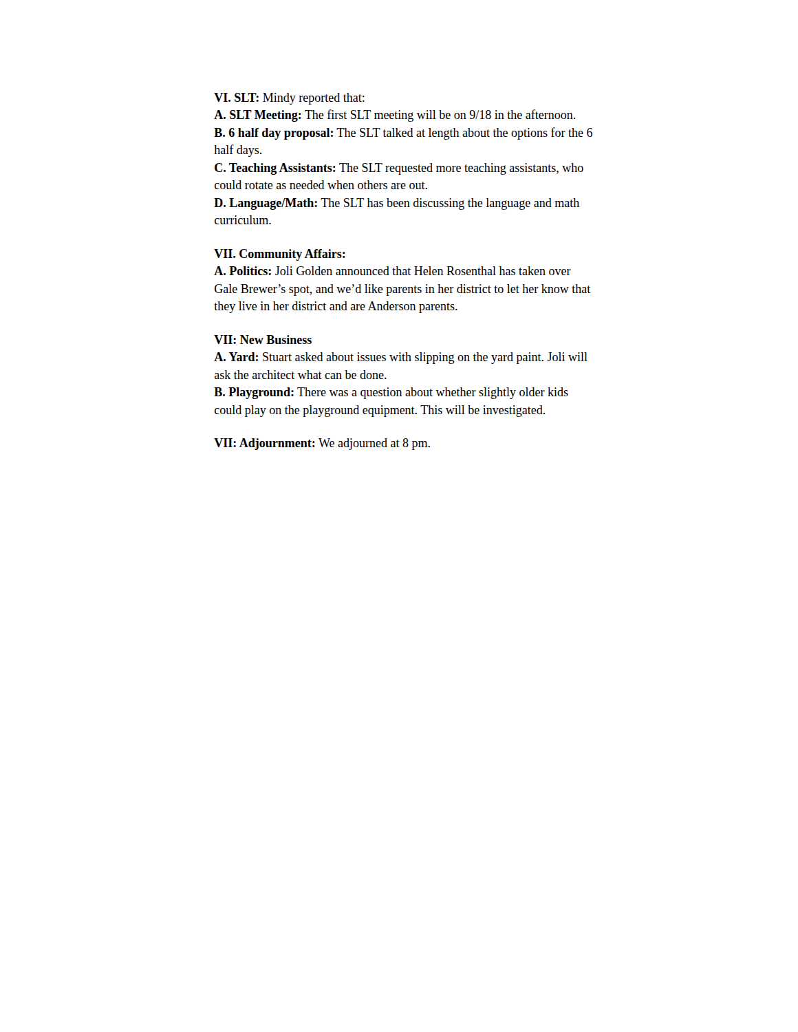VI. SLT: Mindy reported that:
A. SLT Meeting: The first SLT meeting will be on 9/18 in the afternoon.
B. 6 half day proposal: The SLT talked at length about the options for the 6 half days.
C. Teaching Assistants: The SLT requested more teaching assistants, who could rotate as needed when others are out.
D. Language/Math: The SLT has been discussing the language and math curriculum.
VII. Community Affairs:
A. Politics: Joli Golden announced that Helen Rosenthal has taken over Gale Brewer’s spot, and we’d like parents in her district to let her know that they live in her district and are Anderson parents.
VII: New Business
A. Yard: Stuart asked about issues with slipping on the yard paint. Joli will ask the architect what can be done.
B. Playground: There was a question about whether slightly older kids could play on the playground equipment. This will be investigated.
VII: Adjournment: We adjourned at 8 pm.